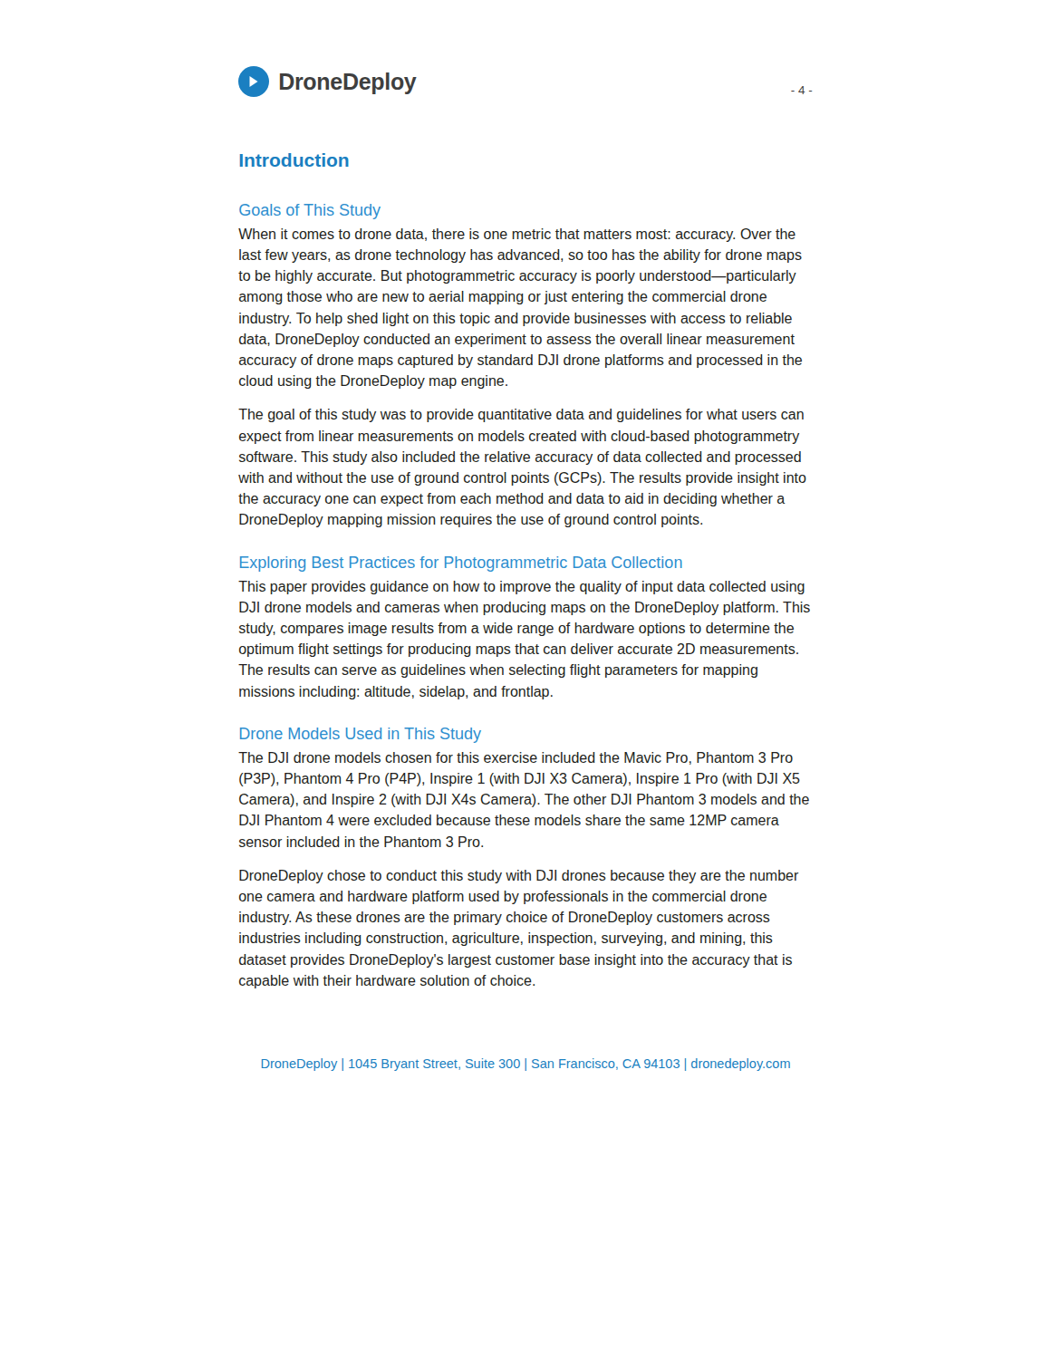DroneDeploy
- 4 -
Introduction
Goals of This Study
When it comes to drone data, there is one metric that matters most: accuracy. Over the last few years, as drone technology has advanced, so too has the ability for drone maps to be highly accurate. But photogrammetric accuracy is poorly understood—particularly among those who are new to aerial mapping or just entering the commercial drone industry. To help shed light on this topic and provide businesses with access to reliable data, DroneDeploy conducted an experiment to assess the overall linear measurement accuracy of drone maps captured by standard DJI drone platforms and processed in the cloud using the DroneDeploy map engine.
The goal of this study was to provide quantitative data and guidelines for what users can expect from linear measurements on models created with cloud-based photogrammetry software. This study also included the relative accuracy of data collected and processed with and without the use of ground control points (GCPs). The results provide insight into the accuracy one can expect from each method and data to aid in deciding whether a DroneDeploy mapping mission requires the use of ground control points.
Exploring Best Practices for Photogrammetric Data Collection
This paper provides guidance on how to improve the quality of input data collected using DJI drone models and cameras when producing maps on the DroneDeploy platform. This study, compares image results from a wide range of hardware options to determine the optimum flight settings for producing maps that can deliver accurate 2D measurements. The results can serve as guidelines when selecting flight parameters for mapping missions including: altitude, sidelap, and frontlap.
Drone Models Used in This Study
The DJI drone models chosen for this exercise included the Mavic Pro, Phantom 3 Pro (P3P), Phantom 4 Pro (P4P), Inspire 1 (with DJI X3 Camera), Inspire 1 Pro (with DJI X5 Camera), and Inspire 2 (with DJI X4s Camera). The other DJI Phantom 3 models and the DJI Phantom 4 were excluded because these models share the same 12MP camera sensor included in the Phantom 3 Pro.
DroneDeploy chose to conduct this study with DJI drones because they are the number one camera and hardware platform used by professionals in the commercial drone industry. As these drones are the primary choice of DroneDeploy customers across industries including construction, agriculture, inspection, surveying, and mining, this dataset provides DroneDeploy's largest customer base insight into the accuracy that is capable with their hardware solution of choice.
DroneDeploy | 1045 Bryant Street, Suite 300 | San Francisco, CA 94103 | dronedeploy.com